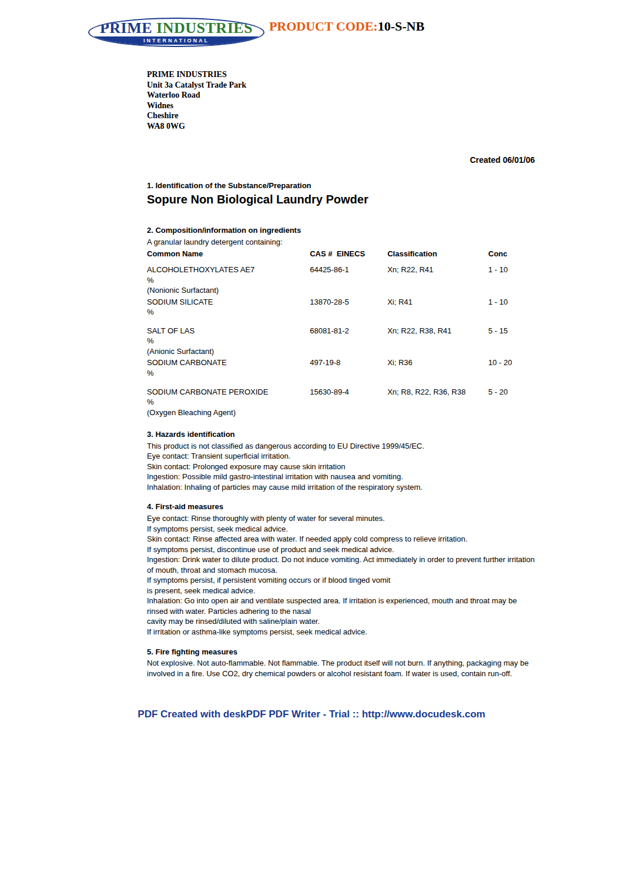PRIME INDUSTRIES INTERNATIONAL
PRODUCT CODE: 10-S-NB
PRIME INDUSTRIES
Unit 3a Catalyst Trade Park
Waterloo Road
Widnes
Cheshire
WA8 0WG
Created 06/01/06
1. Identification of the Substance/Preparation
Sopure Non Biological Laundry Powder
2. Composition/information on ingredients
A granular laundry detergent containing:
| Common Name | CAS # EINECS | Classification | Conc |
| --- | --- | --- | --- |
| ALCOHOLETHOXYLATES AE7 % (Nonionic Surfactant) | 64425-86-1 | Xn; R22, R41 | 1 - 10 |
| SODIUM SILICATE % | 13870-28-5 | Xi; R41 | 1 - 10 |
| SALT OF LAS % (Anionic Surfactant) | 68081-81-2 | Xn; R22, R38, R41 | 5 - 15 |
| SODIUM CARBONATE % | 497-19-8 | Xi; R36 | 10 - 20 |
| SODIUM CARBONATE PEROXIDE % (Oxygen Bleaching Agent) | 15630-89-4 | Xn; R8, R22, R36, R38 | 5 - 20 |
3. Hazards identification
This product is not classified as dangerous according to EU Directive 1999/45/EC.
Eye contact: Transient superficial irritation.
Skin contact: Prolonged exposure may cause skin irritation
Ingestion: Possible mild gastro-intestinal irritation with nausea and vomiting.
Inhalation: Inhaling of particles may cause mild irritation of the respiratory system.
4. First-aid measures
Eye contact: Rinse thoroughly with plenty of water for several minutes.
If symptoms persist, seek medical advice.
Skin contact: Rinse affected area with water. If needed apply cold compress to relieve irritation.
If symptoms persist, discontinue use of product and seek medical advice.
Ingestion: Drink water to dilute product. Do not induce vomiting. Act immediately in order to prevent further irritation of mouth, throat and stomach mucosa.
If symptoms persist, if persistent vomiting occurs or if blood tinged vomit
is present, seek medical advice.
Inhalation: Go into open air and ventilate suspected area. If irritation is experienced, mouth and throat may be rinsed with water. Particles adhering to the nasal
cavity may be rinsed/diluted with saline/plain water.
If irritation or asthma-like symptoms persist, seek medical advice.
5. Fire fighting measures
Not explosive. Not auto-flammable. Not flammable. The product itself will not burn. If anything, packaging may be involved in a fire. Use CO2, dry chemical powders or alcohol resistant foam. If water is used, contain run-off.
PDF Created with deskPDF PDF Writer - Trial :: http://www.docudesk.com